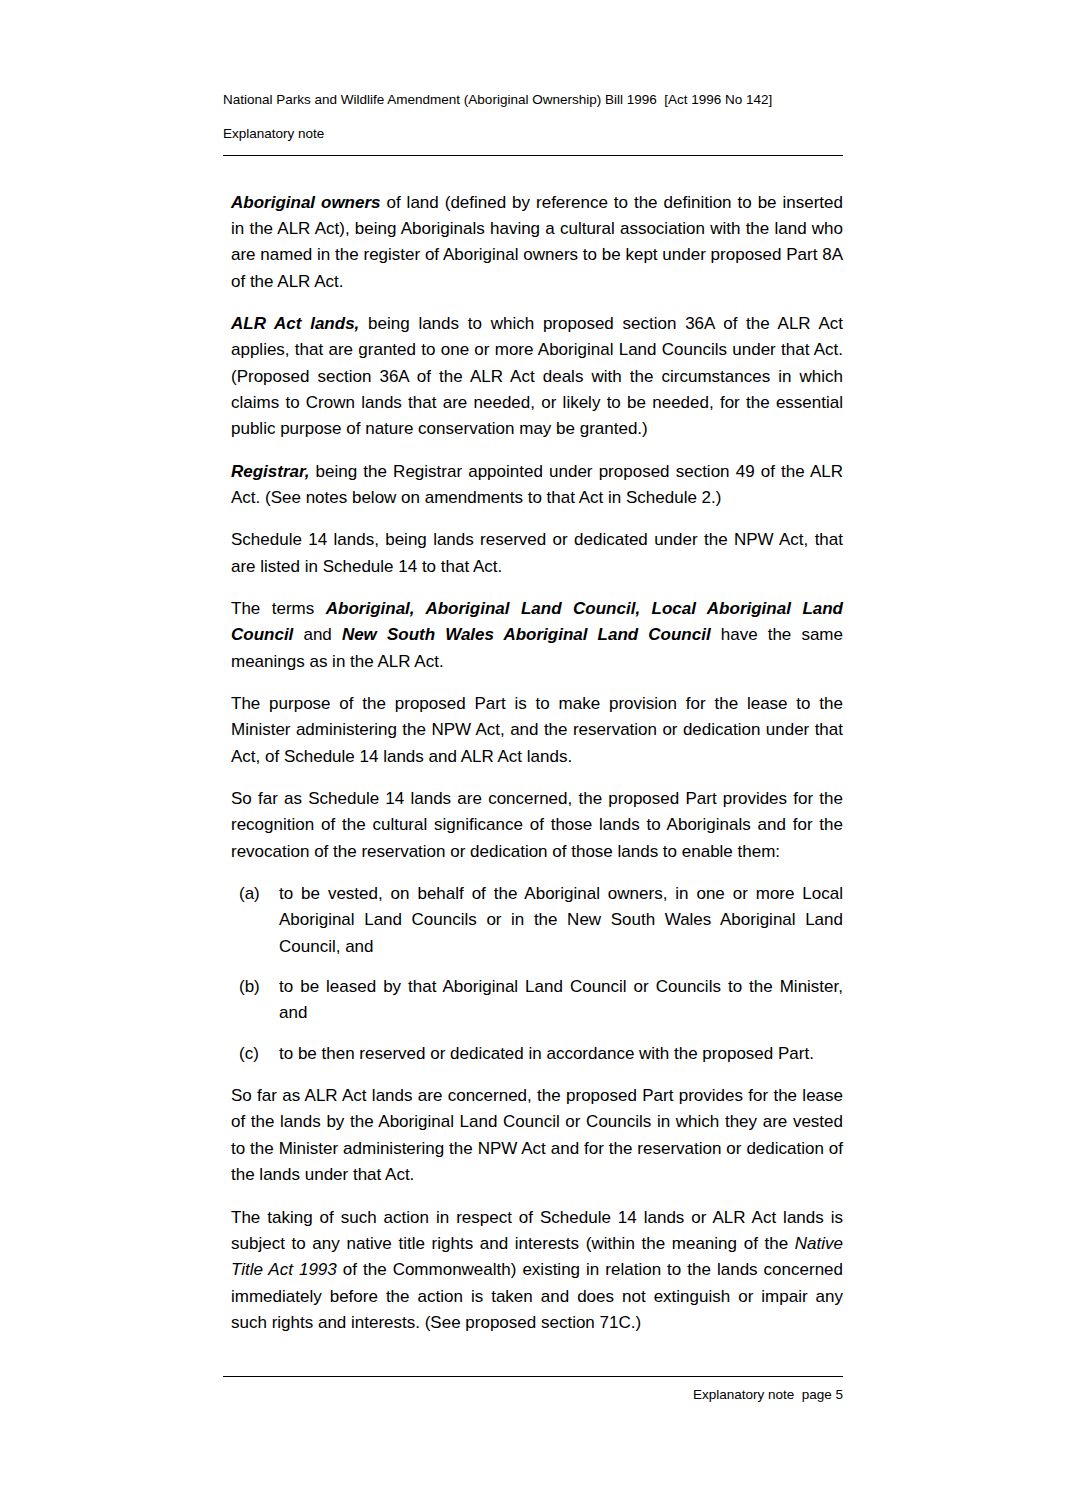National Parks and Wildlife Amendment (Aboriginal Ownership) Bill 1996 [Act 1996 No 142]
Explanatory note
Aboriginal owners of land (defined by reference to the definition to be inserted in the ALR Act), being Aboriginals having a cultural association with the land who are named in the register of Aboriginal owners to be kept under proposed Part 8A of the ALR Act.
ALR Act lands, being lands to which proposed section 36A of the ALR Act applies, that are granted to one or more Aboriginal Land Councils under that Act. (Proposed section 36A of the ALR Act deals with the circumstances in which claims to Crown lands that are needed, or likely to be needed, for the essential public purpose of nature conservation may be granted.)
Registrar, being the Registrar appointed under proposed section 49 of the ALR Act. (See notes below on amendments to that Act in Schedule 2.)
Schedule 14 lands, being lands reserved or dedicated under the NPW Act, that are listed in Schedule 14 to that Act.
The terms Aboriginal, Aboriginal Land Council, Local Aboriginal Land Council and New South Wales Aboriginal Land Council have the same meanings as in the ALR Act.
The purpose of the proposed Part is to make provision for the lease to the Minister administering the NPW Act, and the reservation or dedication under that Act, of Schedule 14 lands and ALR Act lands.
So far as Schedule 14 lands are concerned, the proposed Part provides for the recognition of the cultural significance of those lands to Aboriginals and for the revocation of the reservation or dedication of those lands to enable them:
(a) to be vested, on behalf of the Aboriginal owners, in one or more Local Aboriginal Land Councils or in the New South Wales Aboriginal Land Council, and
(b) to be leased by that Aboriginal Land Council or Councils to the Minister, and
(c) to be then reserved or dedicated in accordance with the proposed Part.
So far as ALR Act lands are concerned, the proposed Part provides for the lease of the lands by the Aboriginal Land Council or Councils in which they are vested to the Minister administering the NPW Act and for the reservation or dedication of the lands under that Act.
The taking of such action in respect of Schedule 14 lands or ALR Act lands is subject to any native title rights and interests (within the meaning of the Native Title Act 1993 of the Commonwealth) existing in relation to the lands concerned immediately before the action is taken and does not extinguish or impair any such rights and interests. (See proposed section 71C.)
Explanatory note page 5